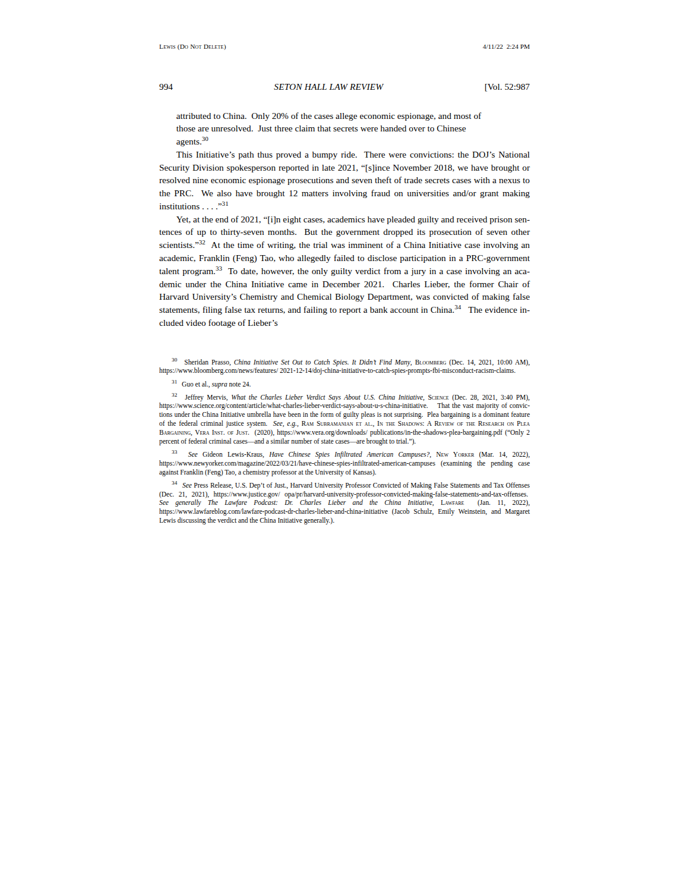Lewis (Do Not Delete)
4/11/22 2:24 PM
994
SETON HALL LAW REVIEW
[Vol. 52:987
attributed to China. Only 20% of the cases allege economic espionage, and most of those are unresolved. Just three claim that secrets were handed over to Chinese agents.30
This Initiative’s path thus proved a bumpy ride. There were convictions: the DOJ’s National Security Division spokesperson reported in late 2021, “[s]ince November 2018, we have brought or resolved nine economic espionage prosecutions and seven theft of trade secrets cases with a nexus to the PRC. We also have brought 12 matters involving fraud on universities and/or grant making institutions . . . .”31
Yet, at the end of 2021, “[i]n eight cases, academics have pleaded guilty and received prison sentences of up to thirty-seven months. But the government dropped its prosecution of seven other scientists.”32 At the time of writing, the trial was imminent of a China Initiative case involving an academic, Franklin (Feng) Tao, who allegedly failed to disclose participation in a PRC-government talent program.33 To date, however, the only guilty verdict from a jury in a case involving an academic under the China Initiative came in December 2021. Charles Lieber, the former Chair of Harvard University’s Chemistry and Chemical Biology Department, was convicted of making false statements, filing false tax returns, and failing to report a bank account in China.34 The evidence included video footage of Lieber’s
30 Sheridan Prasso, China Initiative Set Out to Catch Spies. It Didn’t Find Many, Bloomberg (Dec. 14, 2021, 10:00 AM), https://www.bloomberg.com/news/features/ 2021-12-14/doj-china-initiative-to-catch-spies-prompts-fbi-misconduct-racism-claims.
31 Guo et al., supra note 24.
32 Jeffrey Mervis, What the Charles Lieber Verdict Says About U.S. China Initiative, Science (Dec. 28, 2021, 3:40 PM), https://www.science.org/content/article/what-charles-lieber-verdict-says-about-u-s-china-initiative. That the vast majority of convictions under the China Initiative umbrella have been in the form of guilty pleas is not surprising. Plea bargaining is a dominant feature of the federal criminal justice system. See, e.g., Ram Subramanian et al., In the Shadows: A Review of the Research on Plea Bargaining, Vera Inst. of Just. (2020), https://www.vera.org/downloads/ publications/in-the-shadows-plea-bargaining.pdf (“Only 2 percent of federal criminal cases—and a similar number of state cases—are brought to trial.”).
33 See Gideon Lewis-Kraus, Have Chinese Spies Infiltrated American Campuses?, New Yorker (Mar. 14, 2022), https://www.newyorker.com/magazine/2022/03/21/have-chinese-spies-infiltrated-american-campuses (examining the pending case against Franklin (Feng) Tao, a chemistry professor at the University of Kansas).
34 See Press Release, U.S. Dep’t of Just., Harvard University Professor Convicted of Making False Statements and Tax Offenses (Dec. 21, 2021), https://www.justice.gov/ opa/pr/harvard-university-professor-convicted-making-false-statements-and-tax-offenses. See generally The Lawfare Podcast: Dr. Charles Lieber and the China Initiative, Lawfare (Jan. 11, 2022), https://www.lawfareblog.com/lawfare-podcast-dr-charles-lieber-and-china-initiative (Jacob Schulz, Emily Weinstein, and Margaret Lewis discussing the verdict and the China Initiative generally.).